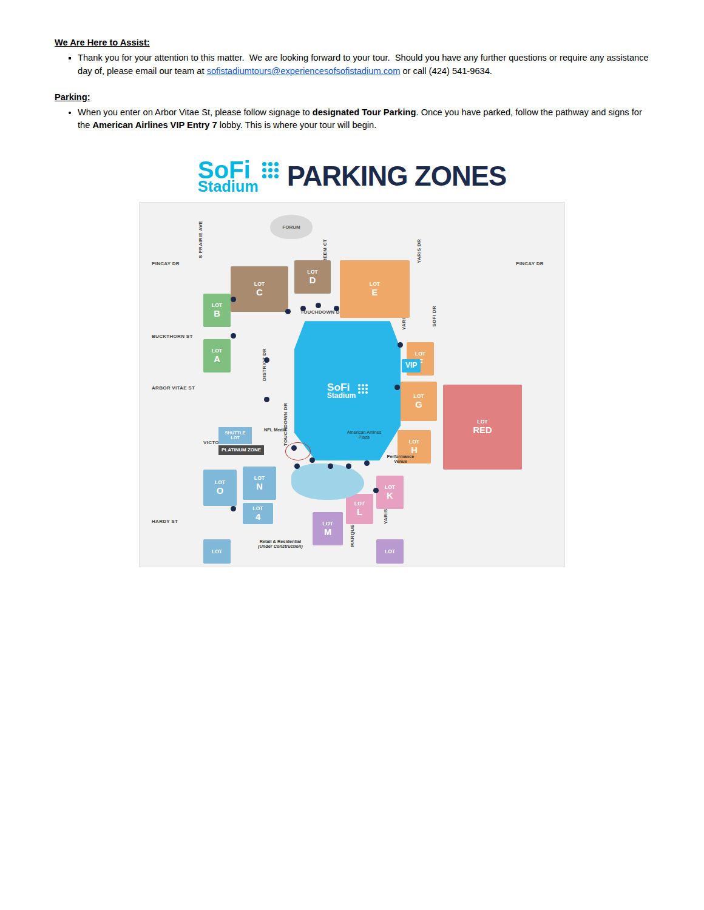We Are Here to Assist:
Thank you for your attention to this matter. We are looking forward to your tour. Should you have any further questions or require any assistance day of, please email our team at sofistadiumtours@experiencesofsofistadium.com or call (424) 541-9634.
Parking:
When you enter on Arbor Vitae St, please follow signage to designated Tour Parking. Once you have parked, follow the pathway and signs for the American Airlines VIP Entry 7 lobby. This is where your tour will begin.
SoFiStadium PARKING ZONES
S PRAIRIE AVE PINCAY DR PINCAY DR BUCKTHORN ST ARBOR VITAE ST HARDY ST KAREEM CT YARIS DR SOFI DR YARIS DR STADIUM DR DISTRICT DR TOUCHDOWN DR TOUCHDOWN DR VICTORY ST YARIS DR MARQUEE DR
FORUM
LOT C
LOT D
LOT B
LOT A
LOT E
LOT F
LOT G
LOT H
LOT RED
LOT O
LOT N
LOT 4
LOT
LOT K
LOT L
LOT M
LOT
SoFiStadium
VIP
American Airlines
Plaza
Performance
Venue
PLATINUM ZONE
SHUTTLE
LOT
NFL Media
Retail & Residential
(Under Construction)